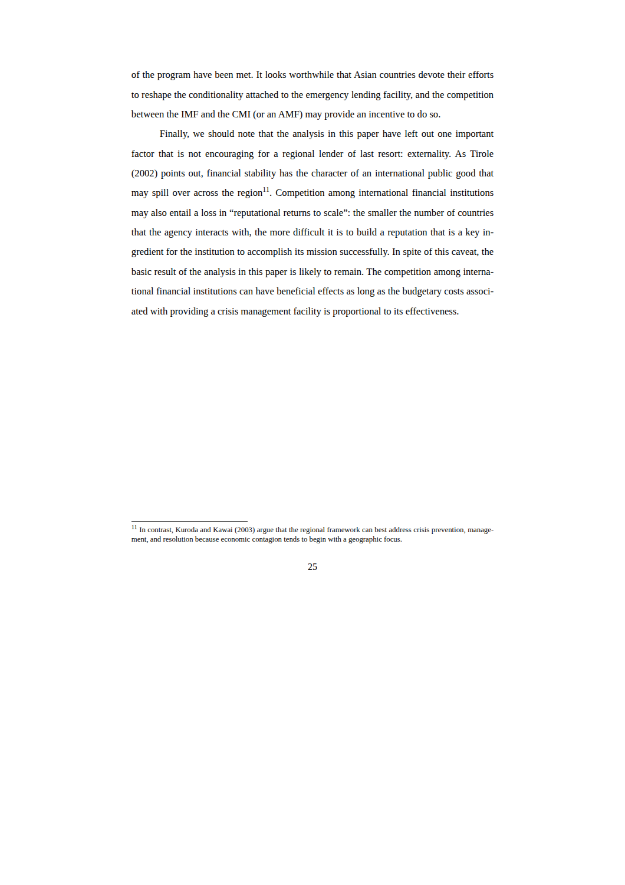of the program have been met. It looks worthwhile that Asian countries devote their efforts to reshape the conditionality attached to the emergency lending facility, and the competition between the IMF and the CMI (or an AMF) may provide an incentive to do so.
Finally, we should note that the analysis in this paper have left out one important factor that is not encouraging for a regional lender of last resort: externality. As Tirole (2002) points out, financial stability has the character of an international public good that may spill over across the region11. Competition among international financial institutions may also entail a loss in “reputational returns to scale”: the smaller the number of countries that the agency interacts with, the more difficult it is to build a reputation that is a key ingredient for the institution to accomplish its mission successfully. In spite of this caveat, the basic result of the analysis in this paper is likely to remain. The competition among international financial institutions can have beneficial effects as long as the budgetary costs associated with providing a crisis management facility is proportional to its effectiveness.
11 In contrast, Kuroda and Kawai (2003) argue that the regional framework can best address crisis prevention, management, and resolution because economic contagion tends to begin with a geographic focus.
25